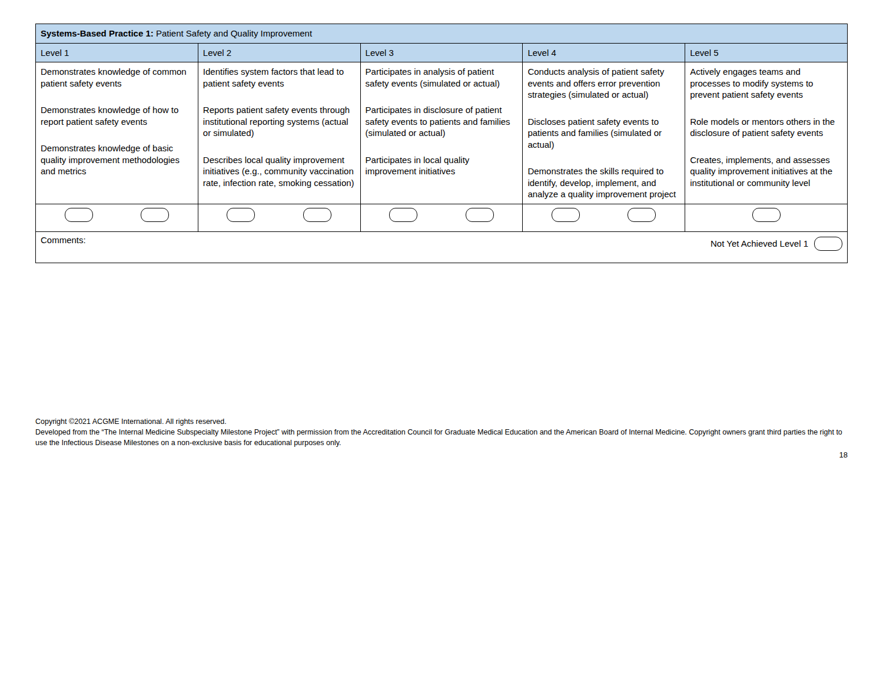| Systems-Based Practice 1: Patient Safety and Quality Improvement |
| Level 1 | Level 2 | Level 3 | Level 4 | Level 5 |
| Demonstrates knowledge of common patient safety events Demonstrates knowledge of how to report patient safety events Demonstrates knowledge of basic quality improvement methodologies and metrics | Identifies system factors that lead to patient safety events Reports patient safety events through institutional reporting systems (actual or simulated) Describes local quality improvement initiatives (e.g., community vaccination rate, infection rate, smoking cessation) | Participates in analysis of patient safety events (simulated or actual) Participates in disclosure of patient safety events to patients and families (simulated or actual) Participates in local quality improvement initiatives | Conducts analysis of patient safety events and offers error prevention strategies (simulated or actual) Discloses patient safety events to patients and families (simulated or actual) Demonstrates the skills required to identify, develop, implement, and analyze a quality improvement project | Actively engages teams and processes to modify systems to prevent patient safety events Role models or mentors others in the disclosure of patient safety events Creates, implements, and assesses quality improvement initiatives at the institutional or community level |
| Comments: Not Yet Achieved Level 1 |
Copyright ©2021 ACGME International. All rights reserved.
Developed from the “The Internal Medicine Subspecialty Milestone Project” with permission from the Accreditation Council for Graduate Medical Education and the American Board of Internal Medicine. Copyright owners grant third parties the right to use the Infectious Disease Milestones on a non-exclusive basis for educational purposes only.
18